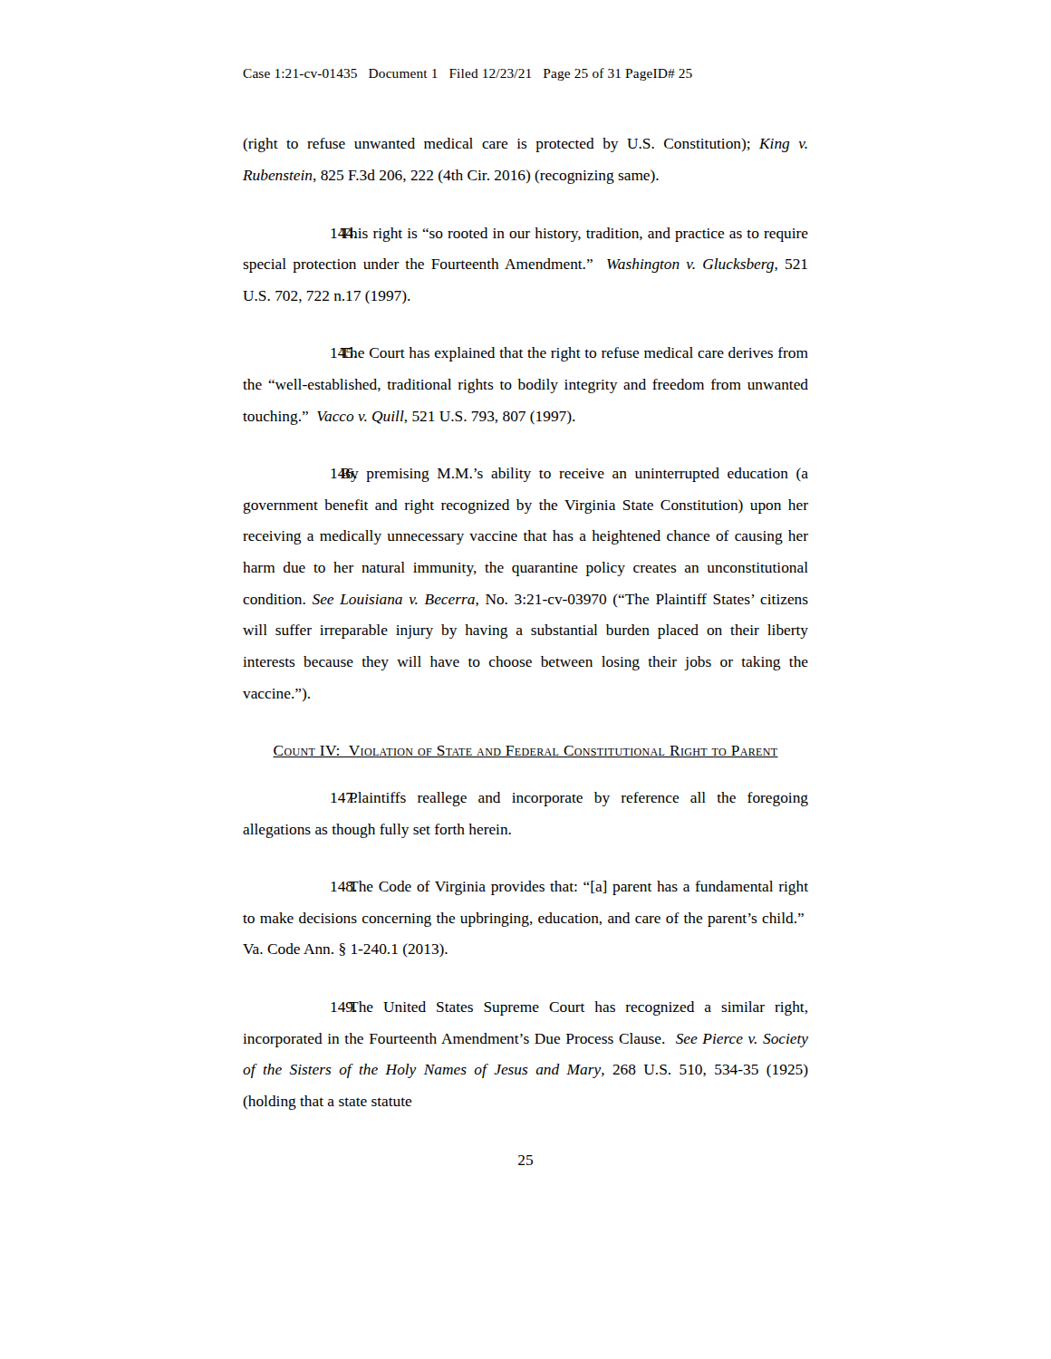Case 1:21-cv-01435 Document 1 Filed 12/23/21 Page 25 of 31 PageID# 25
(right to refuse unwanted medical care is protected by U.S. Constitution); King v. Rubenstein, 825 F.3d 206, 222 (4th Cir. 2016) (recognizing same).
144. This right is “so rooted in our history, tradition, and practice as to require special protection under the Fourteenth Amendment.” Washington v. Glucksberg, 521 U.S. 702, 722 n.17 (1997).
145. The Court has explained that the right to refuse medical care derives from the “well-established, traditional rights to bodily integrity and freedom from unwanted touching.” Vacco v. Quill, 521 U.S. 793, 807 (1997).
146. By premising M.M.’s ability to receive an uninterrupted education (a government benefit and right recognized by the Virginia State Constitution) upon her receiving a medically unnecessary vaccine that has a heightened chance of causing her harm due to her natural immunity, the quarantine policy creates an unconstitutional condition. See Louisiana v. Becerra, No. 3:21-cv-03970 (“The Plaintiff States’ citizens will suffer irreparable injury by having a substantial burden placed on their liberty interests because they will have to choose between losing their jobs or taking the vaccine.”).
Count IV: Violation of State and Federal Constitutional Right to Parent
147. Plaintiffs reallege and incorporate by reference all the foregoing allegations as though fully set forth herein.
148. The Code of Virginia provides that: “[a] parent has a fundamental right to make decisions concerning the upbringing, education, and care of the parent’s child.” Va. Code Ann. § 1-240.1 (2013).
149. The United States Supreme Court has recognized a similar right, incorporated in the Fourteenth Amendment’s Due Process Clause. See Pierce v. Society of the Sisters of the Holy Names of Jesus and Mary, 268 U.S. 510, 534-35 (1925) (holding that a state statute
25